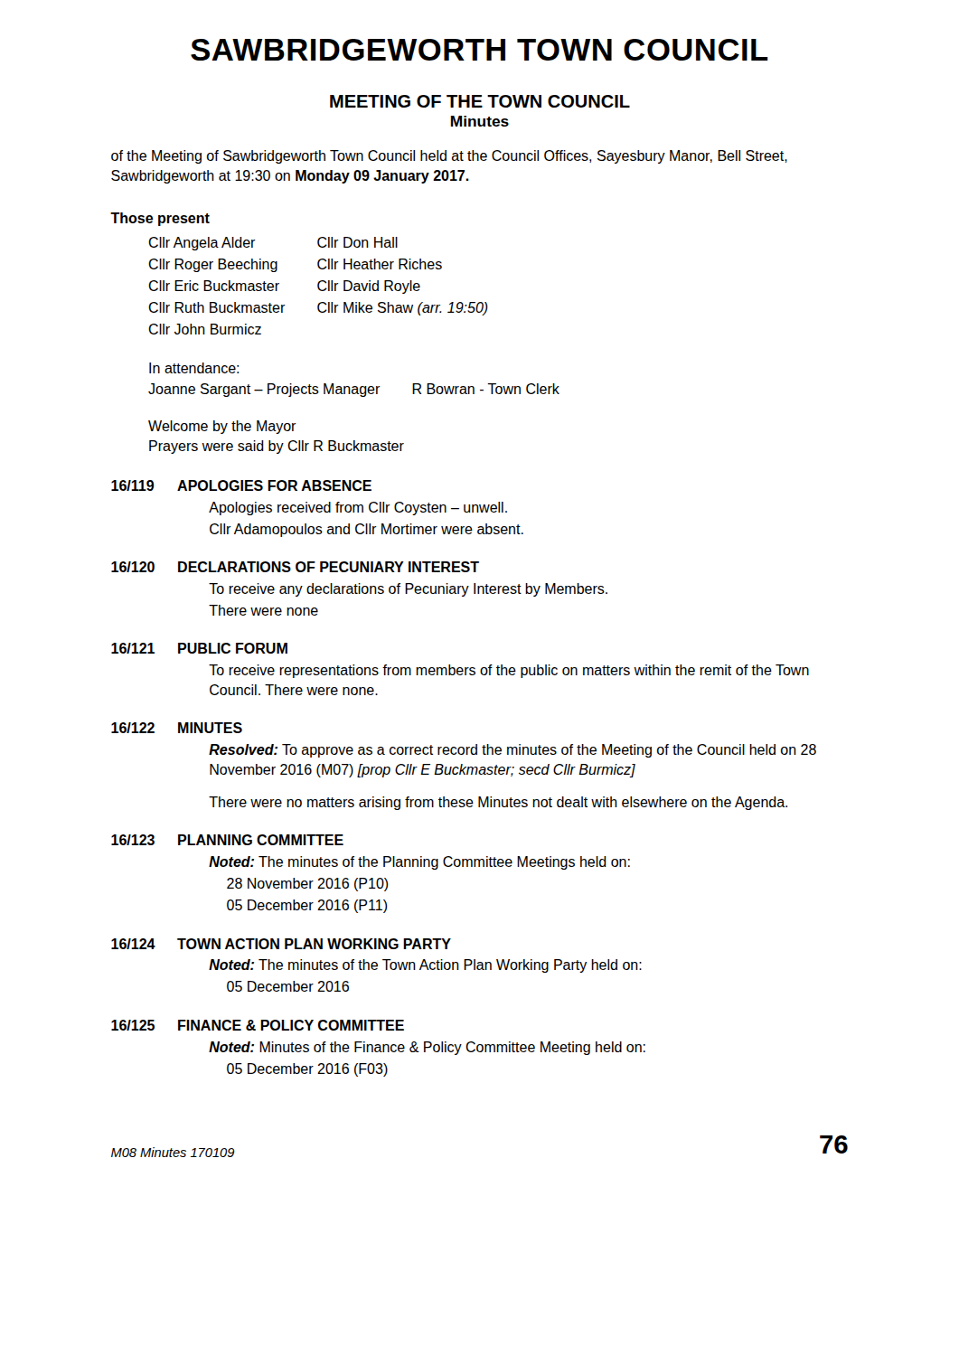SAWBRIDGEWORTH TOWN COUNCIL
MEETING OF THE TOWN COUNCIL Minutes
of the Meeting of Sawbridgeworth Town Council held at the Council Offices, Sayesbury Manor, Bell Street, Sawbridgeworth at 19:30 on Monday 09 January 2017.
Those present
| Cllr Angela Alder | Cllr Don Hall |
| Cllr Roger Beeching | Cllr Heather Riches |
| Cllr Eric Buckmaster | Cllr David Royle |
| Cllr Ruth Buckmaster | Cllr Mike Shaw (arr. 19:50) |
| Cllr John Burmicz | |
In attendance:
| Joanne Sargant – Projects Manager | R Bowran - Town Clerk |
Welcome by the Mayor
Prayers were said by Cllr R Buckmaster
| 16/119 | APOLOGIES FOR ABSENCE Apologies received from Cllr Coysten – unwell. Cllr Adamopoulos and Cllr Mortimer were absent. |
| 16/120 | DECLARATIONS OF PECUNIARY INTEREST To receive any declarations of Pecuniary Interest by Members. There were none |
| 16/121 | PUBLIC FORUM To receive representations from members of the public on matters within the remit of the Town Council. There were none. |
| 16/122 | MINUTES Resolved: To approve as a correct record the minutes of the Meeting of the Council held on 28 November 2016 (M07) [prop Cllr E Buckmaster; secd Cllr Burmicz] There were no matters arising from these Minutes not dealt with elsewhere on the Agenda. |
| 16/123 | PLANNING COMMITTEE Noted: The minutes of the Planning Committee Meetings held on: 28 November 2016 (P10) 05 December 2016 (P11) |
| 16/124 | TOWN ACTION PLAN WORKING PARTY Noted: The minutes of the Town Action Plan Working Party held on: 05 December 2016 |
| 16/125 | FINANCE & POLICY COMMITTEE Noted: Minutes of the Finance & Policy Committee Meeting held on: 05 December 2016 (F03) |
M08 Minutes 170109 76